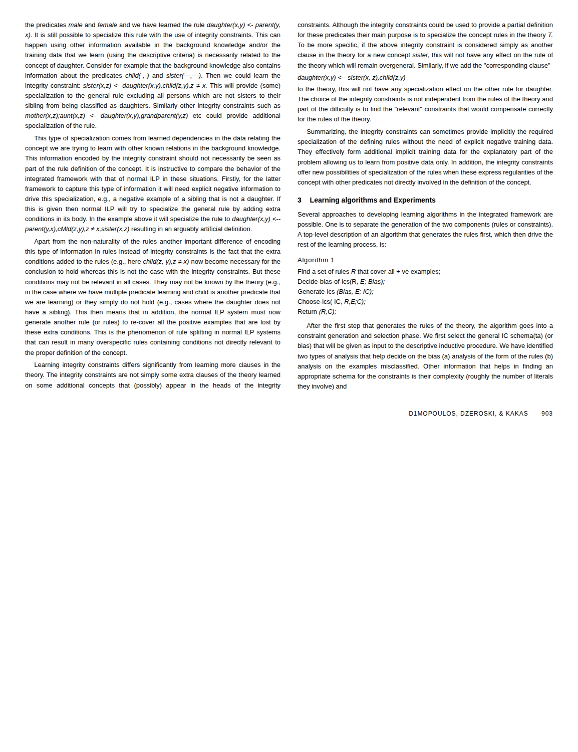the predicates male and female and we have learned the rule daughter(x,y) <- parent(y, x). It is still possible to specialize this rule with the use of integrity constraints. This can happen using other information available in the background knowledge and/or the training data that we learn (using the descriptive criteria) is necessarily related to the concept of daughter. Consider for example that the background knowledge also contains information about the predicates child(-,-) and sister(—,—). Then we could learn the integrity constraint: sister(x,z) <- daughter{x,y),child{z,y),z ≠ x. This will provide (some) specialization to the general rule excluding all persons which are not sisters to their sibling from being classified as daughters. Similarly other integrity constraints such as mother(x,z);aunt(x,z) <- daughter(x,y),grandparent(y,z) etc could provide additional specialization of the rule.
This type of specialization comes from learned dependencies in the data relating the concept we are trying to learn with other known relations in the background knowledge. This information encoded by the integrity constraint should not necessarily be seen as part of the rule definition of the concept. It is instructive to compare the behavior of the integrated framework with that of normal ILP in these situations. Firstly, for the latter framework to capture this type of information it will need explicit negative information to drive this specialization, e.g., a negative example of a sibling that is not a daughter. If this is given then normal ILP will try to specialize the general rule by adding extra conditions in its body. In the example above it will specialize the rule to daughter(x,y) <-- parent(y,x),cMld(z,y),z ≠ x,sister(x,z) resulting in an arguably artificial definition.
Apart from the non-naturality of the rules another important difference of encoding this type of information in rules instead of integrity constraints is the fact that the extra conditions added to the rules (e.g., here child(z, y),z ≠ x) now become necessary for the conclusion to hold whereas this is not the case with the integrity constraints. But these conditions may not be relevant in all cases. They may not be known by the theory (e.g., in the case where we have multiple predicate learning and child is another predicate that we are learning) or they simply do not hold (e.g., cases where the daughter does not have a sibling). This then means that in addition, the normal ILP system must now generate another rule (or rules) to re-cover all the positive examples that are lost by these extra conditions. This is the phenomenon of rule splitting in normal ILP systems that can result in many overspecific rules containing conditions not directly relevant to the proper definition of the concept.
Learning integrity constraints differs significantly from learning more clauses in the theory. The integrity constraints are not simply some extra clauses of the theory learned on some additional concepts that (possibly) appear in the heads of the integrity constraints. Although the integrity constraints could be used to provide a partial definition for these predicates their main purpose is to specialize the concept rules in the theory T. To be more specific, if the above integrity constraint is considered simply as another clause in the theory for a new concept sister, this will not have any effect on the rule of the theory which will remain overgeneral. Similarly, if we add the "corresponding clause"
daughter(x,y) <-- sister(x, z),child{z,y)
to the theory, this will not have any specialization effect on the other rule for daughter. The choice of the integrity constraints is not independent from the rules of the theory and part of the difficulty is to find the "relevant" constraints that would compensate correctly for the rules of the theory.
Summarizing, the integrity constraints can sometimes provide implicitly the required specialization of the defining rules without the need of explicit negative training data. They effectively form additional implicit training data for the explanatory part of the problem allowing us to learn from positive data only. In addition, the integrity constraints offer new possibilities of specialization of the rules when these express regularities of the concept with other predicates not directly involved in the definition of the concept.
3 Learning algorithms and Experiments
Several approaches to developing learning algorithms in the integrated framework are possible. One is to separate the generation of the two components (rules or constraints). A top-level description of an algorithm that generates the rules first, which then drive the rest of the learning process, is:
Algorithm 1
Find a set of rules R that cover all + ve examples;
Decide-bias-of-ics(R, E; Bias);
Generate-ics (Bias, E; IC);
Choose-ics( IC, R,E;C);
Return (R,C);
After the first step that generates the rules of the theory, the algorithm goes into a constraint generation and selection phase. We first select the general IC schema(ta) (or bias) that will be given as input to the descriptive inductive procedure. We have identified two types of analysis that help decide on the bias (a) analysis of the form of the rules (b) analysis on the examples misclassified. Other information that helps in finding an appropriate schema for the constraints is their complexity (roughly the number of literals they involve) and
D1MOPOULOS, DZEROSKI, & KAKAS903